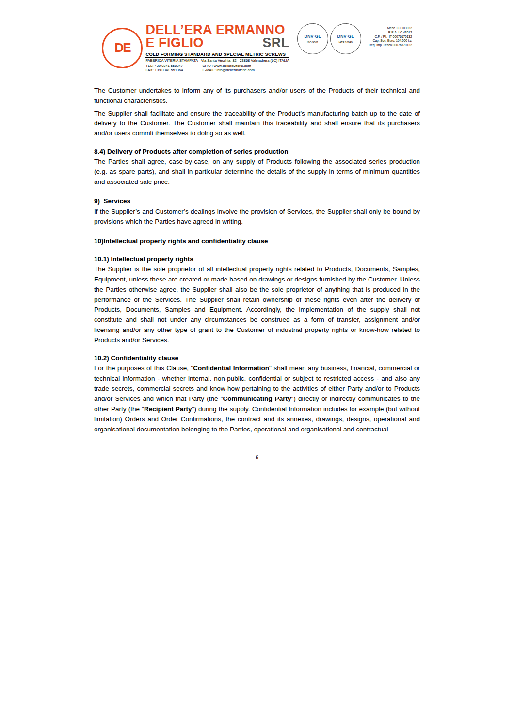DE
DELL’ERA ERMANNO
E FIGLIO SRL
COLD FORMING STANDARD AND SPECIAL METRIC SCREWS
FABBRICA VITERIA STAMPATA - Via Santa Vecchia, 82 - 23868 Valmadrera (LC) ITALIA
TEL: +39 0341 550247
FAX: +39 0341 551364
SITO : www.delleraviterie.com
E-MAIL: info@delleraviterie.com
DNV·GL ISO 9001
DNV·GL IATF 16949
Mecc. LC 003932
R.E.A. LC 43012
C.F. / P.I. IT 00076670132
Cap. Soc. Euro. 104.000 i.v.
Reg. Imp. Lecco 00076670132
The Customer undertakes to inform any of its purchasers and/or users of the Products of their technical and functional characteristics.
The Supplier shall facilitate and ensure the traceability of the Product’s manufacturing batch up to the date of delivery to the Customer. The Customer shall maintain this traceability and shall ensure that its purchasers and/or users commit themselves to doing so as well.
8.4) Delivery of Products after completion of series production
The Parties shall agree, case-by-case, on any supply of Products following the associated series production (e.g. as spare parts), and shall in particular determine the details of the supply in terms of minimum quantities and associated sale price.
9) Services
If the Supplier’s and Customer’s dealings involve the provision of Services, the Supplier shall only be bound by provisions which the Parties have agreed in writing.
10)Intellectual property rights and confidentiality clause
10.1) Intellectual property rights
The Supplier is the sole proprietor of all intellectual property rights related to Products, Documents, Samples, Equipment, unless these are created or made based on drawings or designs furnished by the Customer. Unless the Parties otherwise agree, the Supplier shall also be the sole proprietor of anything that is produced in the performance of the Services. The Supplier shall retain ownership of these rights even after the delivery of Products, Documents, Samples and Equipment. Accordingly, the implementation of the supply shall not constitute and shall not under any circumstances be construed as a form of transfer, assignment and/or licensing and/or any other type of grant to the Customer of industrial property rights or know-how related to Products and/or Services.
10.2) Confidentiality clause
For the purposes of this Clause, "Confidential Information" shall mean any business, financial, commercial or technical information - whether internal, non-public, confidential or subject to restricted access - and also any trade secrets, commercial secrets and know-how pertaining to the activities of either Party and/or to Products and/or Services and which that Party (the "Communicating Party") directly or indirectly communicates to the other Party (the "Recipient Party") during the supply. Confidential Information includes for example (but without limitation) Orders and Order Confirmations, the contract and its annexes, drawings, designs, operational and organisational documentation belonging to the Parties, operational and organisational and contractual
6